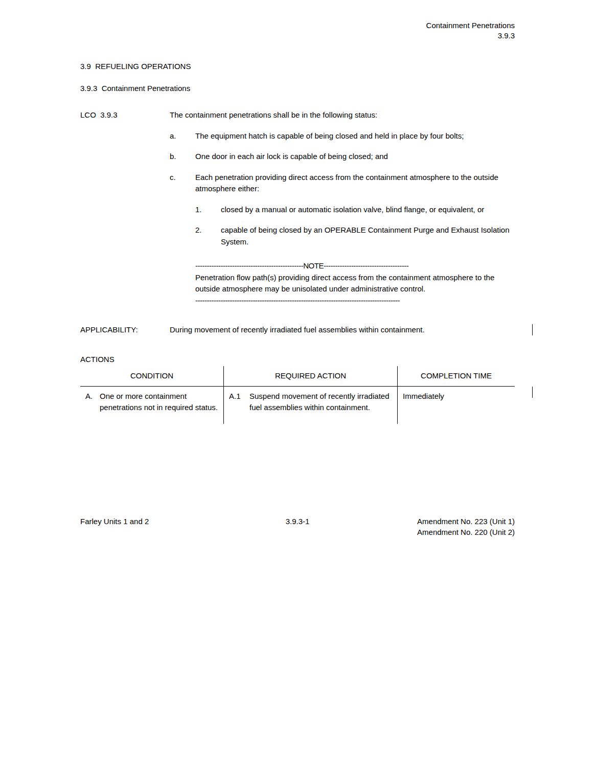Containment Penetrations
3.9.3
3.9 REFUELING OPERATIONS
3.9.3 Containment Penetrations
LCO 3.9.3
The containment penetrations shall be in the following status:
a.
The equipment hatch is capable of being closed and held in place by four bolts;
b.
One door in each air lock is capable of being closed; and
c.
Each penetration providing direct access from the containment atmosphere to the outside atmosphere either:
1.
closed by a manual or automatic isolation valve, blind flange, or equivalent, or
2.
capable of being closed by an OPERABLE Containment Purge and Exhaust Isolation System.
-----------------------------------------------NOTE-------------------------------------
Penetration flow path(s) providing direct access from the containment atmosphere to the outside atmosphere may be unisolated under administrative control.
-----------------------------------------------------------------------------------------
APPLICABILITY:
During movement of recently irradiated fuel assemblies within containment.
ACTIONS
| CONDITION | REQUIRED ACTION | COMPLETION TIME |
| --- | --- | --- |
| A. One or more containment penetrations not in required status. | A.1 Suspend movement of recently irradiated fuel assemblies within containment. | Immediately |
Farley Units 1 and 2
3.9.3-1
Amendment No. 223 (Unit 1)
Amendment No. 220 (Unit 2)